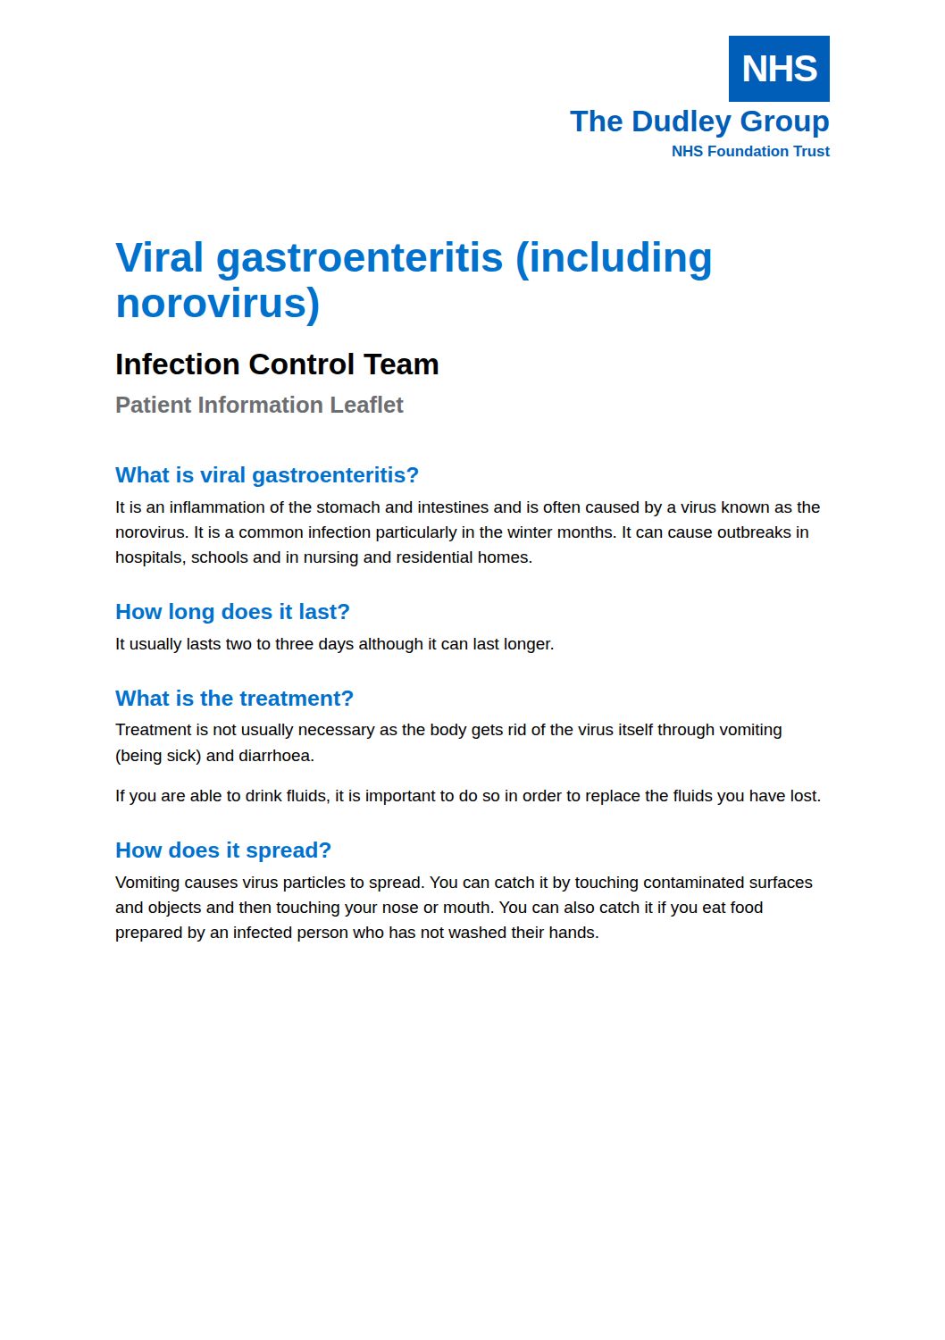NHS
The Dudley Group
NHS Foundation Trust
Viral gastroenteritis (including norovirus)
Infection Control Team
Patient Information Leaflet
What is viral gastroenteritis?
It is an inflammation of the stomach and intestines and is often caused by a virus known as the norovirus. It is a common infection particularly in the winter months. It can cause outbreaks in hospitals, schools and in nursing and residential homes.
How long does it last?
It usually lasts two to three days although it can last longer.
What is the treatment?
Treatment is not usually necessary as the body gets rid of the virus itself through vomiting (being sick) and diarrhoea.
If you are able to drink fluids, it is important to do so in order to replace the fluids you have lost.
How does it spread?
Vomiting causes virus particles to spread. You can catch it by touching contaminated surfaces and objects and then touching your nose or mouth. You can also catch it if you eat food prepared by an infected person who has not washed their hands.